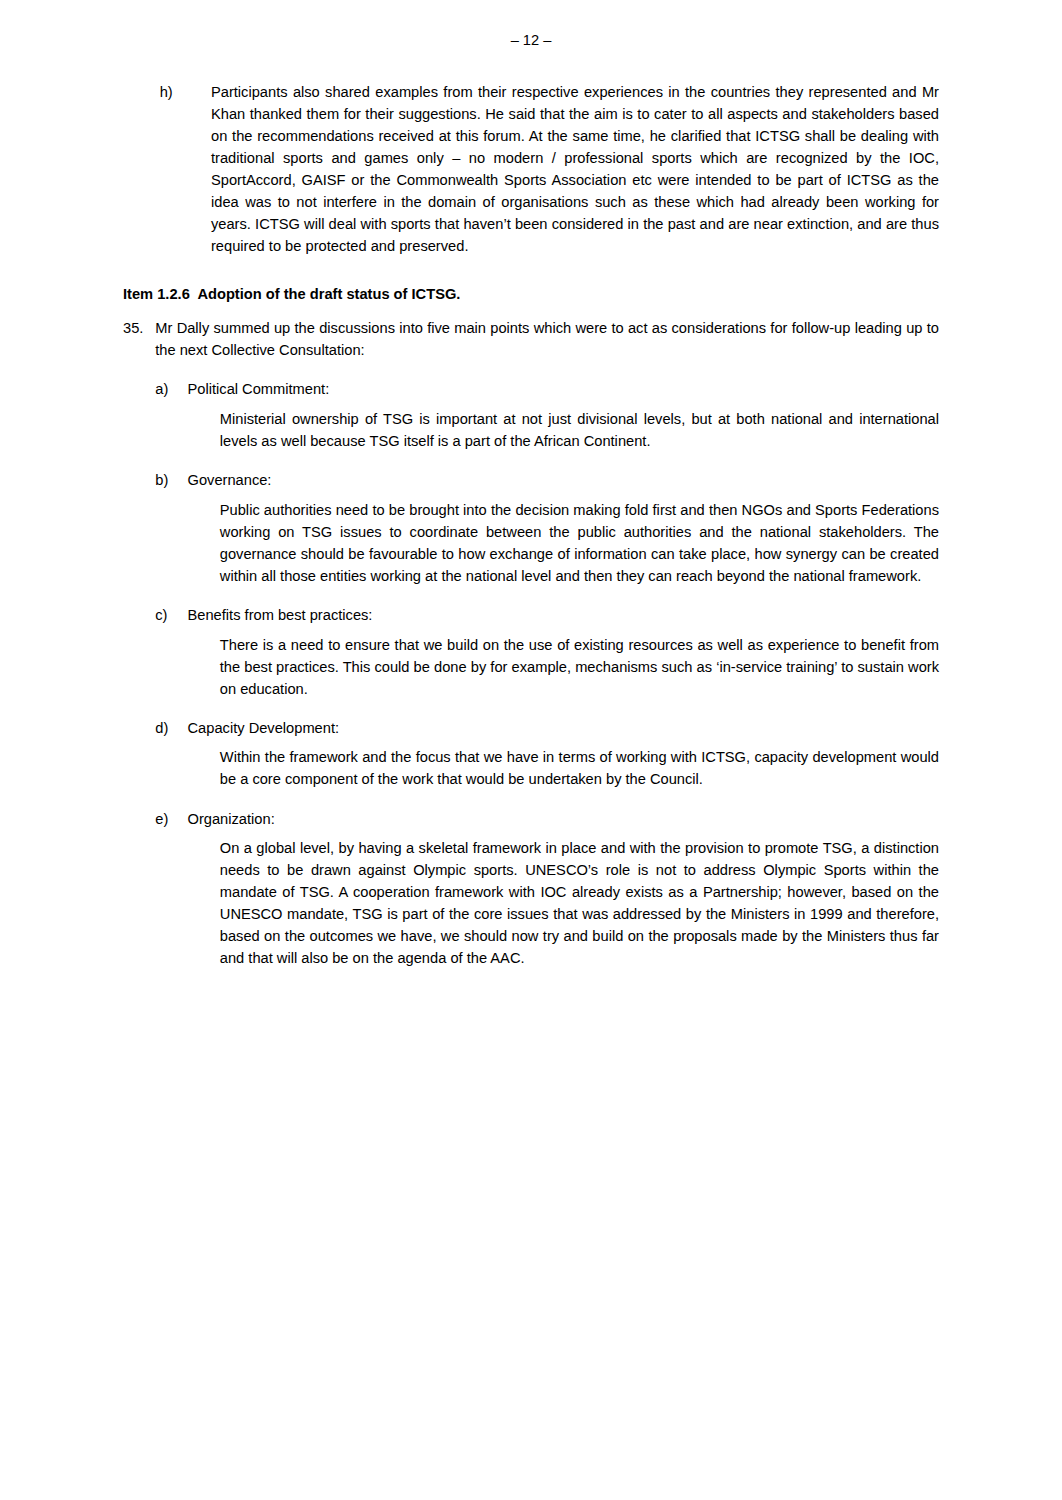– 12 –
h)
Participants also shared examples from their respective experiences in the countries they represented and Mr Khan thanked them for their suggestions. He said that the aim is to cater to all aspects and stakeholders based on the recommendations received at this forum. At the same time, he clarified that ICTSG shall be dealing with traditional sports and games only – no modern / professional sports which are recognized by the IOC, SportAccord, GAISF or the Commonwealth Sports Association etc were intended to be part of ICTSG as the idea was to not interfere in the domain of organisations such as these which had already been working for years. ICTSG will deal with sports that haven’t been considered in the past and are near extinction, and are thus required to be protected and preserved.
Item 1.2.6 Adoption of the draft status of ICTSG.
35.
Mr Dally summed up the discussions into five main points which were to act as considerations for follow-up leading up to the next Collective Consultation:
a)
Political Commitment:
Ministerial ownership of TSG is important at not just divisional levels, but at both national and international levels as well because TSG itself is a part of the African Continent.
b)
Governance:
Public authorities need to be brought into the decision making fold first and then NGOs and Sports Federations working on TSG issues to coordinate between the public authorities and the national stakeholders. The governance should be favourable to how exchange of information can take place, how synergy can be created within all those entities working at the national level and then they can reach beyond the national framework.
c)
Benefits from best practices:
There is a need to ensure that we build on the use of existing resources as well as experience to benefit from the best practices. This could be done by for example, mechanisms such as ‘in-service training’ to sustain work on education.
d)
Capacity Development:
Within the framework and the focus that we have in terms of working with ICTSG, capacity development would be a core component of the work that would be undertaken by the Council.
e)
Organization:
On a global level, by having a skeletal framework in place and with the provision to promote TSG, a distinction needs to be drawn against Olympic sports. UNESCO’s role is not to address Olympic Sports within the mandate of TSG. A cooperation framework with IOC already exists as a Partnership; however, based on the UNESCO mandate, TSG is part of the core issues that was addressed by the Ministers in 1999 and therefore, based on the outcomes we have, we should now try and build on the proposals made by the Ministers thus far and that will also be on the agenda of the AAC.